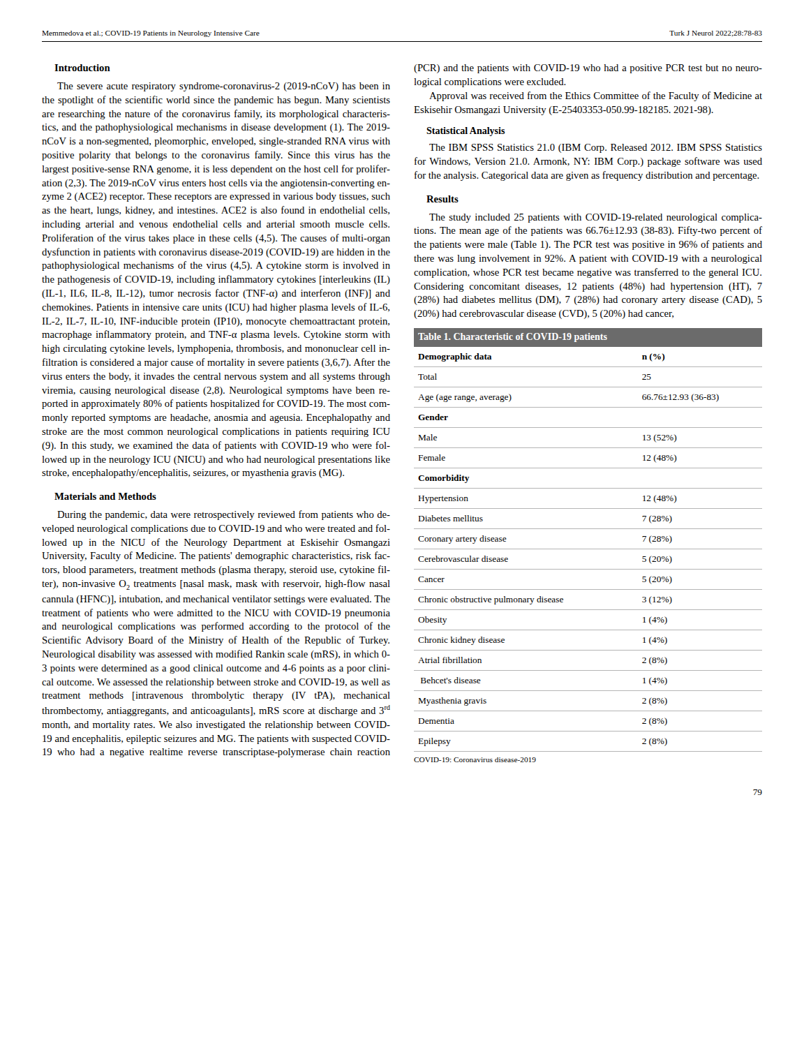Memmedova et al.; COVID-19 Patients in Neurology Intensive Care
Turk J Neurol 2022;28:78-83
Introduction
The severe acute respiratory syndrome-coronavirus-2 (2019-nCoV) has been in the spotlight of the scientific world since the pandemic has begun. Many scientists are researching the nature of the coronavirus family, its morphological characteristics, and the pathophysiological mechanisms in disease development (1). The 2019-nCoV is a non-segmented, pleomorphic, enveloped, single-stranded RNA virus with positive polarity that belongs to the coronavirus family. Since this virus has the largest positive-sense RNA genome, it is less dependent on the host cell for proliferation (2,3). The 2019-nCoV virus enters host cells via the angiotensin-converting enzyme 2 (ACE2) receptor. These receptors are expressed in various body tissues, such as the heart, lungs, kidney, and intestines. ACE2 is also found in endothelial cells, including arterial and venous endothelial cells and arterial smooth muscle cells. Proliferation of the virus takes place in these cells (4,5). The causes of multi-organ dysfunction in patients with coronavirus disease-2019 (COVID-19) are hidden in the pathophysiological mechanisms of the virus (4,5). A cytokine storm is involved in the pathogenesis of COVID-19, including inflammatory cytokines [interleukins (IL) (IL-1, IL6, IL-8, IL-12), tumor necrosis factor (TNF-α) and interferon (INF)] and chemokines. Patients in intensive care units (ICU) had higher plasma levels of IL-6, IL-2, IL-7, IL-10, INF-inducible protein (IP10), monocyte chemoattractant protein, macrophage inflammatory protein, and TNF-α plasma levels. Cytokine storm with high circulating cytokine levels, lymphopenia, thrombosis, and mononuclear cell infiltration is considered a major cause of mortality in severe patients (3,6,7). After the virus enters the body, it invades the central nervous system and all systems through viremia, causing neurological disease (2,8). Neurological symptoms have been reported in approximately 80% of patients hospitalized for COVID-19. The most commonly reported symptoms are headache, anosmia and ageusia. Encephalopathy and stroke are the most common neurological complications in patients requiring ICU (9). In this study, we examined the data of patients with COVID-19 who were followed up in the neurology ICU (NICU) and who had neurological presentations like stroke, encephalopathy/encephalitis, seizures, or myasthenia gravis (MG).
Materials and Methods
During the pandemic, data were retrospectively reviewed from patients who developed neurological complications due to COVID-19 and who were treated and followed up in the NICU of the Neurology Department at Eskisehir Osmangazi University, Faculty of Medicine. The patients' demographic characteristics, risk factors, blood parameters, treatment methods (plasma therapy, steroid use, cytokine filter), non-invasive O2 treatments [nasal mask, mask with reservoir, high-flow nasal cannula (HFNC)], intubation, and mechanical ventilator settings were evaluated. The treatment of patients who were admitted to the NICU with COVID-19 pneumonia and neurological complications was performed according to the protocol of the Scientific Advisory Board of the Ministry of Health of the Republic of Turkey. Neurological disability was assessed with modified Rankin scale (mRS), in which 0-3 points were determined as a good clinical outcome and 4-6 points as a poor clinical outcome. We assessed the relationship between stroke and COVID-19, as well as treatment methods [intravenous thrombolytic therapy (IV tPA), mechanical thrombectomy, antiaggregants, and anticoagulants], mRS score at discharge and 3rd month, and mortality rates. We also investigated the relationship between COVID-19 and encephalitis, epileptic seizures and MG. The patients with suspected COVID-19 who had a negative realtime reverse transcriptase-polymerase chain reaction (PCR) and the patients with COVID-19 who had a positive PCR test but no neurological complications were excluded.
Approval was received from the Ethics Committee of the Faculty of Medicine at Eskisehir Osmangazi University (E-25403353-050.99-182185. 2021-98).
Statistical Analysis
The IBM SPSS Statistics 21.0 (IBM Corp. Released 2012. IBM SPSS Statistics for Windows, Version 21.0. Armonk, NY: IBM Corp.) package software was used for the analysis. Categorical data are given as frequency distribution and percentage.
Results
The study included 25 patients with COVID-19-related neurological complications. The mean age of the patients was 66.76±12.93 (38-83). Fifty-two percent of the patients were male (Table 1). The PCR test was positive in 96% of patients and there was lung involvement in 92%. A patient with COVID-19 with a neurological complication, whose PCR test became negative was transferred to the general ICU. Considering concomitant diseases, 12 patients (48%) had hypertension (HT), 7 (28%) had diabetes mellitus (DM), 7 (28%) had coronary artery disease (CAD), 5 (20%) had cerebrovascular disease (CVD), 5 (20%) had cancer,
Table 1. Characteristic of COVID-19 patients
| Demographic data | n (%) |
| --- | --- |
| Total | 25 |
| Age (age range, average) | 66.76±12.93 (36-83) |
| Gender |
| Male | 13 (52%) |
| Female | 12 (48%) |
| Comorbidity |
| Hypertension | 12 (48%) |
| Diabetes mellitus | 7 (28%) |
| Coronary artery disease | 7 (28%) |
| Cerebrovascular disease | 5 (20%) |
| Cancer | 5 (20%) |
| Chronic obstructive pulmonary disease | 3 (12%) |
| Obesity | 1 (4%) |
| Chronic kidney disease | 1 (4%) |
| Atrial fibrillation | 2 (8%) |
| Behcet's disease | 1 (4%) |
| Myasthenia gravis | 2 (8%) |
| Dementia | 2 (8%) |
| Epilepsy | 2 (8%) |
COVID-19: Coronavirus disease-2019
79